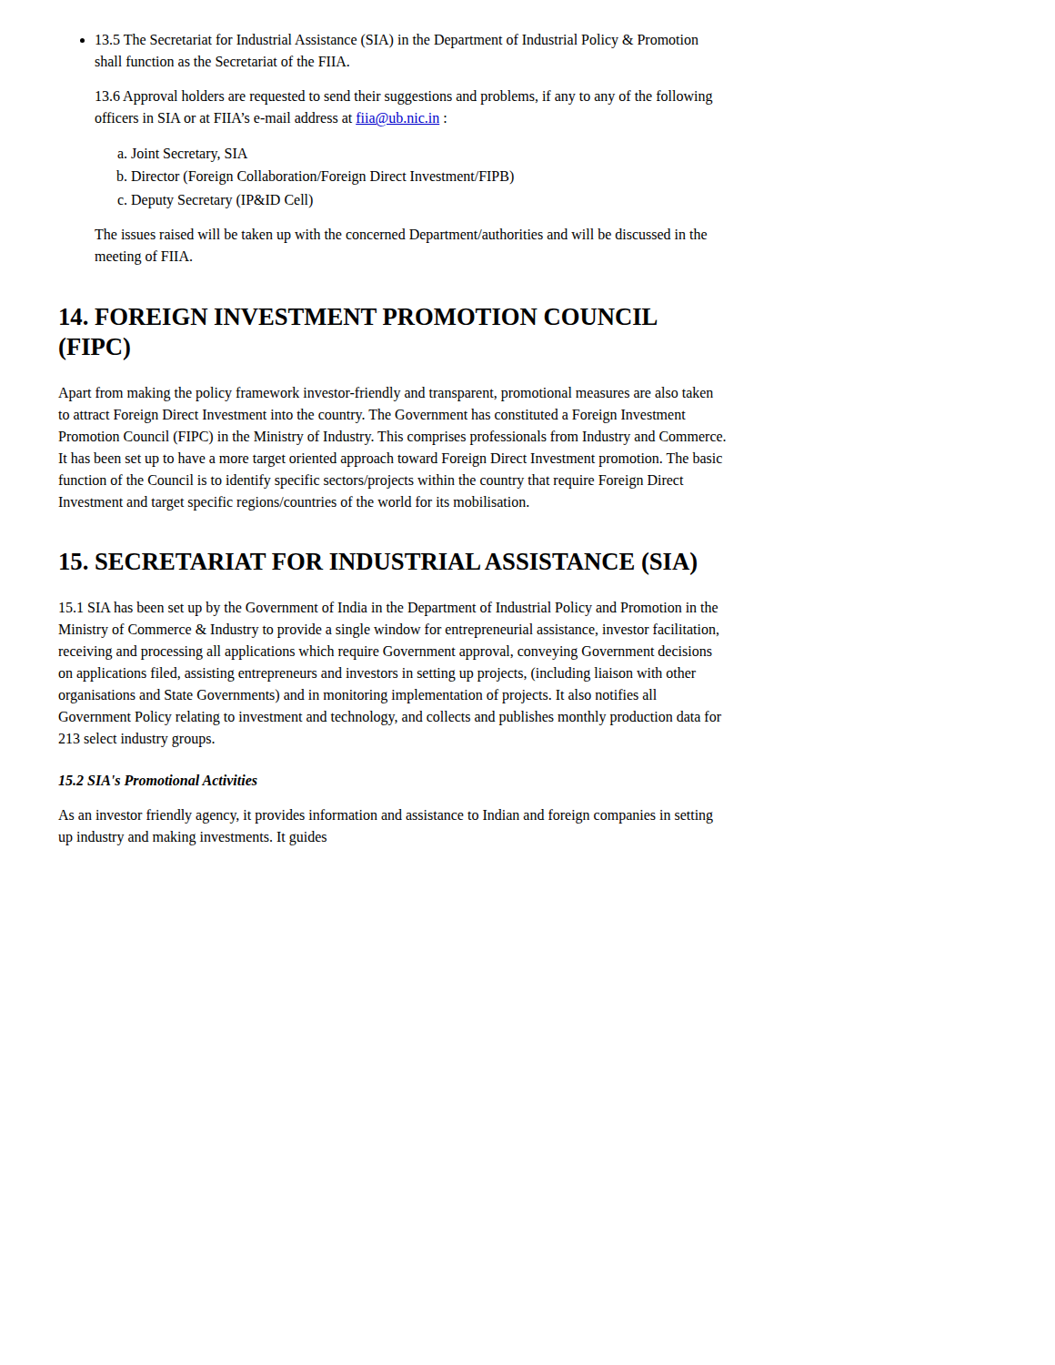13.5 The Secretariat for Industrial Assistance (SIA) in the Department of Industrial Policy & Promotion shall function as the Secretariat of the FIIA.
13.6 Approval holders are requested to send their suggestions and problems, if any to any of the following officers in SIA or at FIIA’s e-mail address at fiia@ub.nic.in :
Joint Secretary, SIA
Director (Foreign Collaboration/Foreign Direct Investment/FIPB)
Deputy Secretary (IP&ID Cell)
The issues raised will be taken up with the concerned Department/authorities and will be discussed in the meeting of FIIA.
14. FOREIGN INVESTMENT PROMOTION COUNCIL (FIPC)
Apart from making the policy framework investor-friendly and transparent, promotional measures are also taken to attract Foreign Direct Investment into the country. The Government has constituted a Foreign Investment Promotion Council (FIPC) in the Ministry of Industry. This comprises professionals from Industry and Commerce. It has been set up to have a more target oriented approach toward Foreign Direct Investment promotion. The basic function of the Council is to identify specific sectors/projects within the country that require Foreign Direct Investment and target specific regions/countries of the world for its mobilisation.
15. SECRETARIAT FOR INDUSTRIAL ASSISTANCE (SIA)
15.1 SIA has been set up by the Government of India in the Department of Industrial Policy and Promotion in the Ministry of Commerce & Industry to provide a single window for entrepreneurial assistance, investor facilitation, receiving and processing all applications which require Government approval, conveying Government decisions on applications filed, assisting entrepreneurs and investors in setting up projects, (including liaison with other organisations and State Governments) and in monitoring implementation of projects. It also notifies all Government Policy relating to investment and technology, and collects and publishes monthly production data for 213 select industry groups.
15.2 SIA's Promotional Activities
As an investor friendly agency, it provides information and assistance to Indian and foreign companies in setting up industry and making investments. It guides